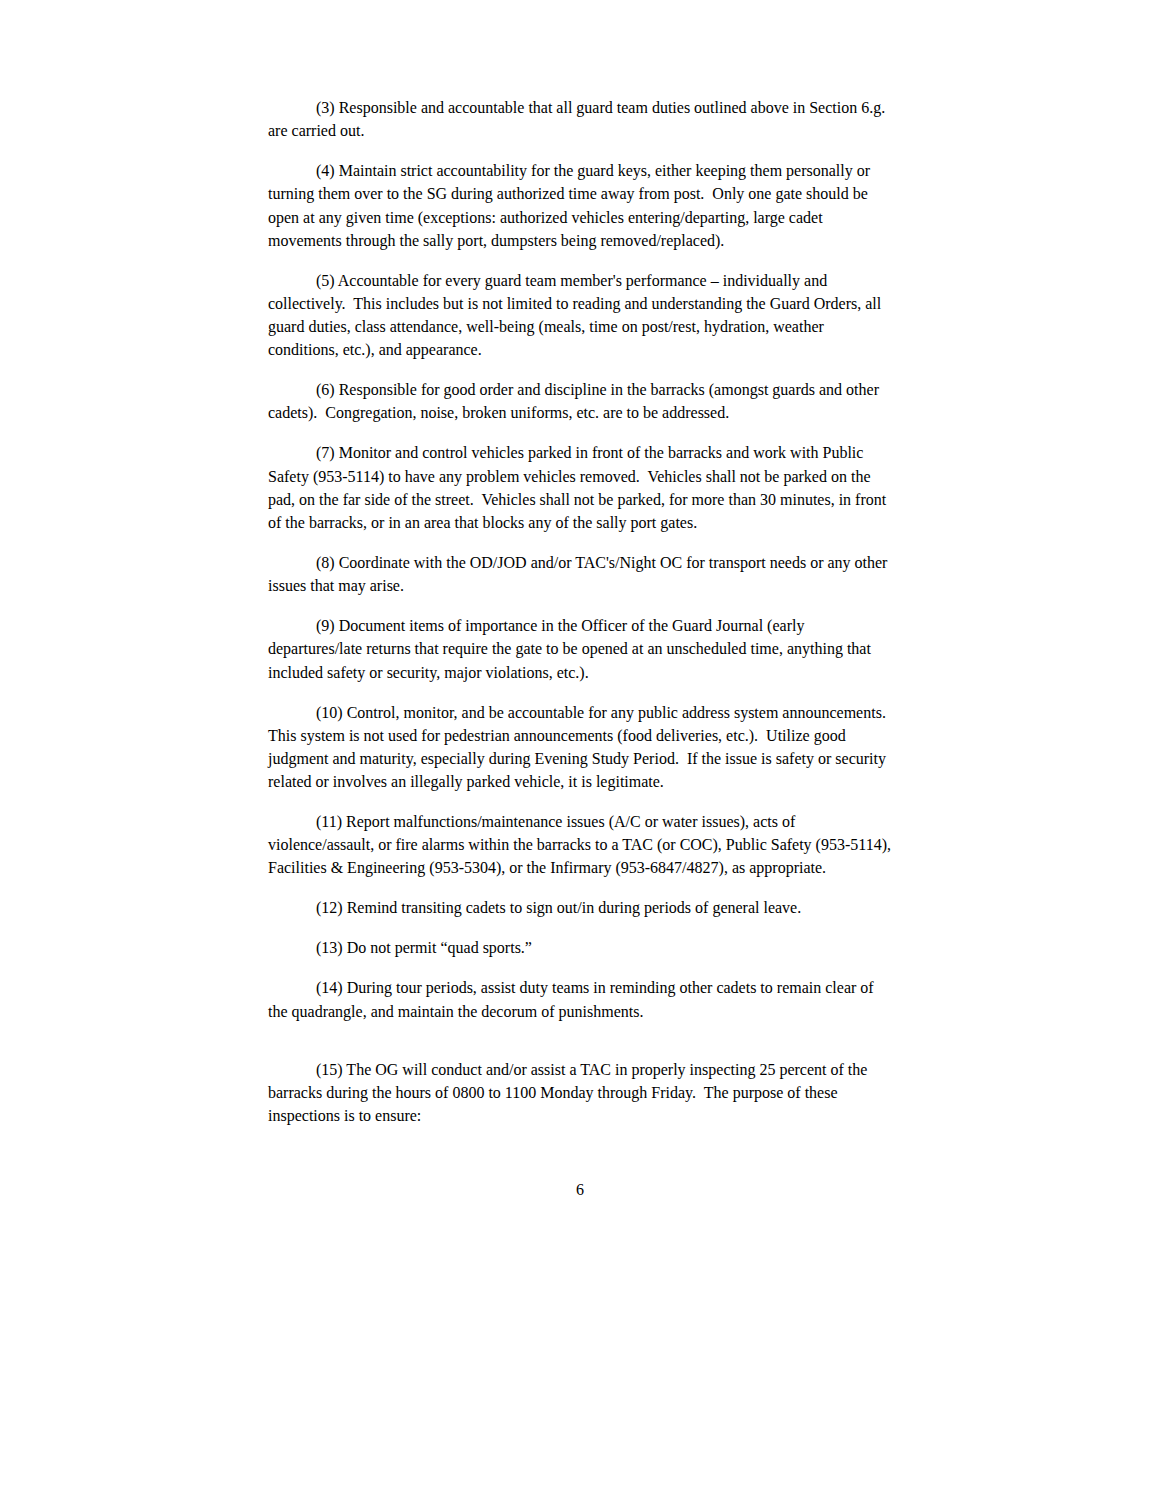(3) Responsible and accountable that all guard team duties outlined above in Section 6.g. are carried out.
(4) Maintain strict accountability for the guard keys, either keeping them personally or turning them over to the SG during authorized time away from post. Only one gate should be open at any given time (exceptions: authorized vehicles entering/departing, large cadet movements through the sally port, dumpsters being removed/replaced).
(5) Accountable for every guard team member's performance – individually and collectively. This includes but is not limited to reading and understanding the Guard Orders, all guard duties, class attendance, well-being (meals, time on post/rest, hydration, weather conditions, etc.), and appearance.
(6) Responsible for good order and discipline in the barracks (amongst guards and other cadets). Congregation, noise, broken uniforms, etc. are to be addressed.
(7) Monitor and control vehicles parked in front of the barracks and work with Public Safety (953-5114) to have any problem vehicles removed. Vehicles shall not be parked on the pad, on the far side of the street. Vehicles shall not be parked, for more than 30 minutes, in front of the barracks, or in an area that blocks any of the sally port gates.
(8) Coordinate with the OD/JOD and/or TAC's/Night OC for transport needs or any other issues that may arise.
(9) Document items of importance in the Officer of the Guard Journal (early departures/late returns that require the gate to be opened at an unscheduled time, anything that included safety or security, major violations, etc.).
(10) Control, monitor, and be accountable for any public address system announcements. This system is not used for pedestrian announcements (food deliveries, etc.). Utilize good judgment and maturity, especially during Evening Study Period. If the issue is safety or security related or involves an illegally parked vehicle, it is legitimate.
(11) Report malfunctions/maintenance issues (A/C or water issues), acts of violence/assault, or fire alarms within the barracks to a TAC (or COC), Public Safety (953-5114), Facilities & Engineering (953-5304), or the Infirmary (953-6847/4827), as appropriate.
(12) Remind transiting cadets to sign out/in during periods of general leave.
(13) Do not permit “quad sports.”
(14) During tour periods, assist duty teams in reminding other cadets to remain clear of the quadrangle, and maintain the decorum of punishments.
(15) The OG will conduct and/or assist a TAC in properly inspecting 25 percent of the barracks during the hours of 0800 to 1100 Monday through Friday. The purpose of these inspections is to ensure:
6